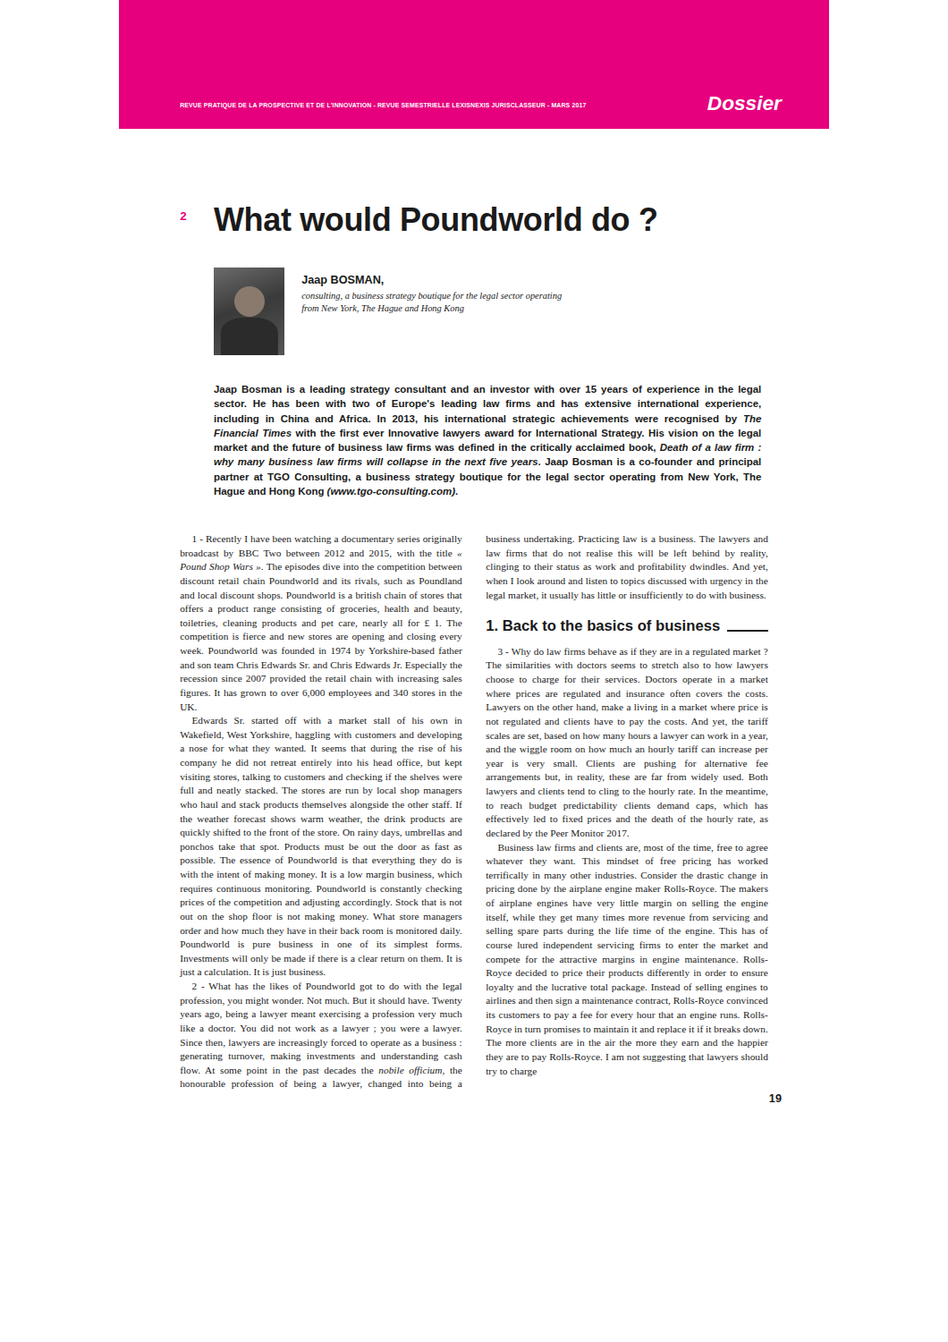REVUE PRATIQUE DE LA PROSPECTIVE ET DE L'INNOVATION - REVUE SEMESTRIELLE LEXISNEXIS JURISCLASSEUR - MARS 2017
Dossier
2
What would Poundworld do ?
Jaap BOSMAN,
consulting, a business strategy boutique for the legal sector operating
from New York, The Hague and Hong Kong
Jaap Bosman is a leading strategy consultant and an investor with over 15 years of experience in the legal sector. He has been with two of Europe's leading law firms and has extensive international experience, including in China and Africa. In 2013, his international strategic achievements were recognised by The Financial Times with the first ever Innovative lawyers award for International Strategy. His vision on the legal market and the future of business law firms was defined in the critically acclaimed book, Death of a law firm : why many business law firms will collapse in the next five years. Jaap Bosman is a co-founder and principal partner at TGO Consulting, a business strategy boutique for the legal sector operating from New York, The Hague and Hong Kong (www.tgo-consulting.com).
1 - Recently I have been watching a documentary series originally broadcast by BBC Two between 2012 and 2015, with the title « Pound Shop Wars ». The episodes dive into the competition between discount retail chain Poundworld and its rivals, such as Poundland and local discount shops. Poundworld is a british chain of stores that offers a product range consisting of groceries, health and beauty, toiletries, cleaning products and pet care, nearly all for £ 1. The competition is fierce and new stores are opening and closing every week. Poundworld was founded in 1974 by Yorkshire-based father and son team Chris Edwards Sr. and Chris Edwards Jr. Especially the recession since 2007 provided the retail chain with increasing sales figures. It has grown to over 6,000 employees and 340 stores in the UK.
Edwards Sr. started off with a market stall of his own in Wakefield, West Yorkshire, haggling with customers and developing a nose for what they wanted. It seems that during the rise of his company he did not retreat entirely into his head office, but kept visiting stores, talking to customers and checking if the shelves were full and neatly stacked. The stores are run by local shop managers who haul and stack products themselves alongside the other staff. If the weather forecast shows warm weather, the drink products are quickly shifted to the front of the store. On rainy days, umbrellas and ponchos take that spot. Products must be out the door as fast as possible. The essence of Poundworld is that everything they do is with the intent of making money. It is a low margin business, which requires continuous monitoring. Poundworld is constantly checking prices of the competition and adjusting accordingly. Stock that is not out on the shop floor is not making money. What store managers order and how much they have in their back room is monitored daily. Poundworld is pure business in one of its simplest forms. Investments will only be made if there is a clear return on them. It is just a calculation. It is just business.
2 - What has the likes of Poundworld got to do with the legal profession, you might wonder. Not much. But it should have. Twenty years ago, being a lawyer meant exercising a profession very much like a doctor. You did not work as a lawyer ; you were a lawyer. Since then, lawyers are increasingly forced to operate as a business : generating turnover, making investments and understanding cash flow. At some point in the past decades the nobile officium, the honourable profession of being a lawyer, changed into being a business undertaking. Practicing law is a business. The lawyers and law firms that do not realise this will be left behind by reality, clinging to their status as work and profitability dwindles. And yet, when I look around and listen to topics discussed with urgency in the legal market, it usually has little or insufficiently to do with business.
1. Back to the basics of business
3 - Why do law firms behave as if they are in a regulated market ? The similarities with doctors seems to stretch also to how lawyers choose to charge for their services. Doctors operate in a market where prices are regulated and insurance often covers the costs. Lawyers on the other hand, make a living in a market where price is not regulated and clients have to pay the costs. And yet, the tariff scales are set, based on how many hours a lawyer can work in a year, and the wiggle room on how much an hourly tariff can increase per year is very small. Clients are pushing for alternative fee arrangements but, in reality, these are far from widely used. Both lawyers and clients tend to cling to the hourly rate. In the meantime, to reach budget predictability clients demand caps, which has effectively led to fixed prices and the death of the hourly rate, as declared by the Peer Monitor 2017.
Business law firms and clients are, most of the time, free to agree whatever they want. This mindset of free pricing has worked terrifically in many other industries. Consider the drastic change in pricing done by the airplane engine maker Rolls-Royce. The makers of airplane engines have very little margin on selling the engine itself, while they get many times more revenue from servicing and selling spare parts during the life time of the engine. This has of course lured independent servicing firms to enter the market and compete for the attractive margins in engine maintenance. Rolls-Royce decided to price their products differently in order to ensure loyalty and the lucrative total package. Instead of selling engines to airlines and then sign a maintenance contract, Rolls-Royce convinced its customers to pay a fee for every hour that an engine runs. Rolls-Royce in turn promises to maintain it and replace it if it breaks down. The more clients are in the air the more they earn and the happier they are to pay Rolls-Royce. I am not suggesting that lawyers should try to charge
19